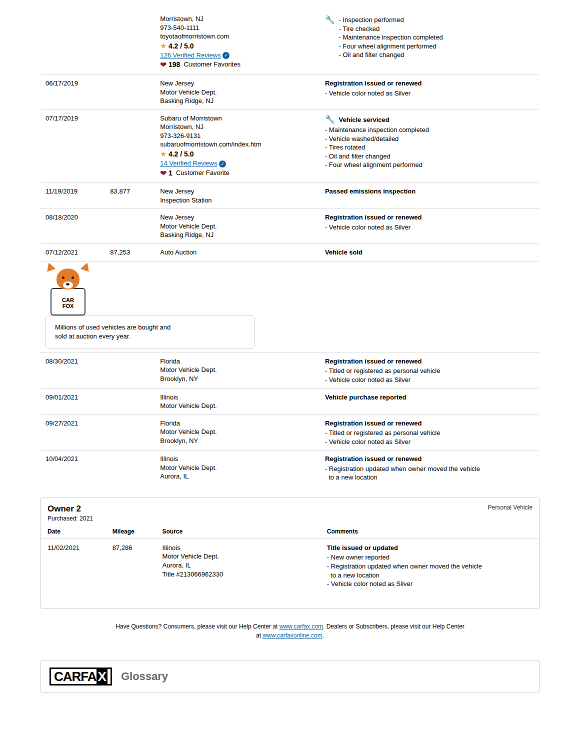| | | Morristown, NJ 973-540-1111 toyotaofmorristown.com ★ 4.2 / 5.0 126 Verified Reviews ✓ ❤ 198 Customer Favorites | 🔧 Inspection performed Tire checked Maintenance inspection completed Four wheel alignment performed Oil and filter changed |
| 06/17/2019 | | New Jersey Motor Vehicle Dept. Basking Ridge, NJ | Registration issued or renewed Vehicle color noted as Silver |
| 07/17/2019 | | Subaru of Morristown Morristown, NJ 973-326-9131 subaruofmorristown.com/index.htm ★ 4.2 / 5.0 14 Verified Reviews ✓ ❤ 1 Customer Favorite | 🔧 Vehicle serviced Maintenance inspection completed Vehicle washed/detailed Tires rotated Oil and filter changed Four wheel alignment performed |
| 11/19/2019 | 83,877 | New Jersey Inspection Station | Passed emissions inspection |
| 08/18/2020 | | New Jersey Motor Vehicle Dept. Basking Ridge, NJ | Registration issued or renewed Vehicle color noted as Silver |
| 07/12/2021 | 87,253 | Auto Auction | Vehicle sold |
| CAR FOX Millions of used vehicles are bought and sold at auction every year. |
| 08/30/2021 | | Florida Motor Vehicle Dept. Brooklyn, NY | Registration issued or renewed Titled or registered as personal vehicle Vehicle color noted as Silver |
| 09/01/2021 | | Illinois Motor Vehicle Dept. | Vehicle purchase reported |
| 09/27/2021 | | Florida Motor Vehicle Dept. Brooklyn, NY | Registration issued or renewed Titled or registered as personal vehicle Vehicle color noted as Silver |
| 10/04/2021 | | Illinois Motor Vehicle Dept. Aurora, IL | Registration issued or renewed Registration updated when owner moved the vehicle to a new location |
Owner 2
Purchased: 2021
Personal Vehicle
| Date | Mileage | Source | Comments |
| --- | --- | --- | --- |
| 11/02/2021 | 87,286 | Illinois Motor Vehicle Dept. Aurora, IL Title #213066962330 | Title issued or updated New owner reported Registration updated when owner moved the vehicle to a new location Vehicle color noted as Silver |
Have Questions? Consumers, please visit our Help Center at www.carfax.com. Dealers or Subscribers, please visit our Help Center
at www.carfaxonline.com.
CARFAX Glossary